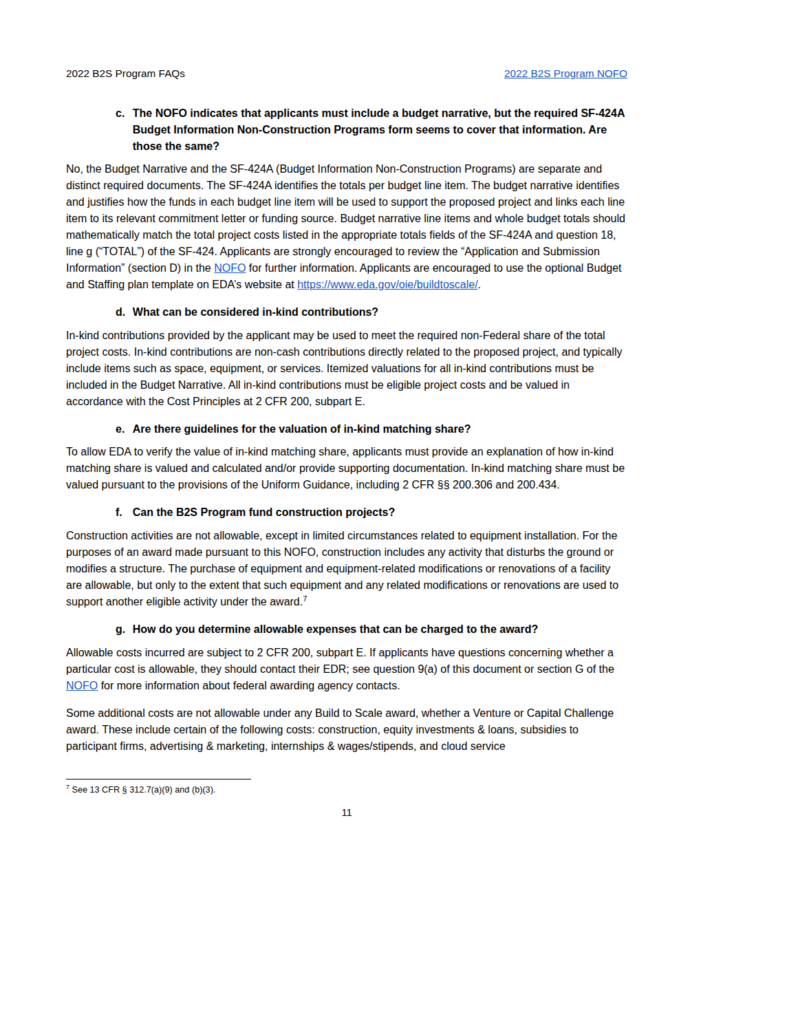2022 B2S Program FAQs
2022 B2S Program NOFO
c. The NOFO indicates that applicants must include a budget narrative, but the required SF-424A Budget Information Non-Construction Programs form seems to cover that information. Are those the same?
No, the Budget Narrative and the SF-424A (Budget Information Non-Construction Programs) are separate and distinct required documents. The SF-424A identifies the totals per budget line item. The budget narrative identifies and justifies how the funds in each budget line item will be used to support the proposed project and links each line item to its relevant commitment letter or funding source. Budget narrative line items and whole budget totals should mathematically match the total project costs listed in the appropriate totals fields of the SF-424A and question 18, line g (“TOTAL”) of the SF-424. Applicants are strongly encouraged to review the “Application and Submission Information” (section D) in the NOFO for further information. Applicants are encouraged to use the optional Budget and Staffing plan template on EDA’s website at https://www.eda.gov/oie/buildtoscale/.
d. What can be considered in-kind contributions?
In-kind contributions provided by the applicant may be used to meet the required non-Federal share of the total project costs. In-kind contributions are non-cash contributions directly related to the proposed project, and typically include items such as space, equipment, or services. Itemized valuations for all in-kind contributions must be included in the Budget Narrative. All in-kind contributions must be eligible project costs and be valued in accordance with the Cost Principles at 2 CFR 200, subpart E.
e. Are there guidelines for the valuation of in-kind matching share?
To allow EDA to verify the value of in-kind matching share, applicants must provide an explanation of how in-kind matching share is valued and calculated and/or provide supporting documentation. In-kind matching share must be valued pursuant to the provisions of the Uniform Guidance, including 2 CFR §§ 200.306 and 200.434.
f. Can the B2S Program fund construction projects?
Construction activities are not allowable, except in limited circumstances related to equipment installation. For the purposes of an award made pursuant to this NOFO, construction includes any activity that disturbs the ground or modifies a structure. The purchase of equipment and equipment-related modifications or renovations of a facility are allowable, but only to the extent that such equipment and any related modifications or renovations are used to support another eligible activity under the award.7
g. How do you determine allowable expenses that can be charged to the award?
Allowable costs incurred are subject to 2 CFR 200, subpart E. If applicants have questions concerning whether a particular cost is allowable, they should contact their EDR; see question 9(a) of this document or section G of the NOFO for more information about federal awarding agency contacts.
Some additional costs are not allowable under any Build to Scale award, whether a Venture or Capital Challenge award. These include certain of the following costs: construction, equity investments & loans, subsidies to participant firms, advertising & marketing, internships & wages/stipends, and cloud service
7 See 13 CFR § 312.7(a)(9) and (b)(3).
11